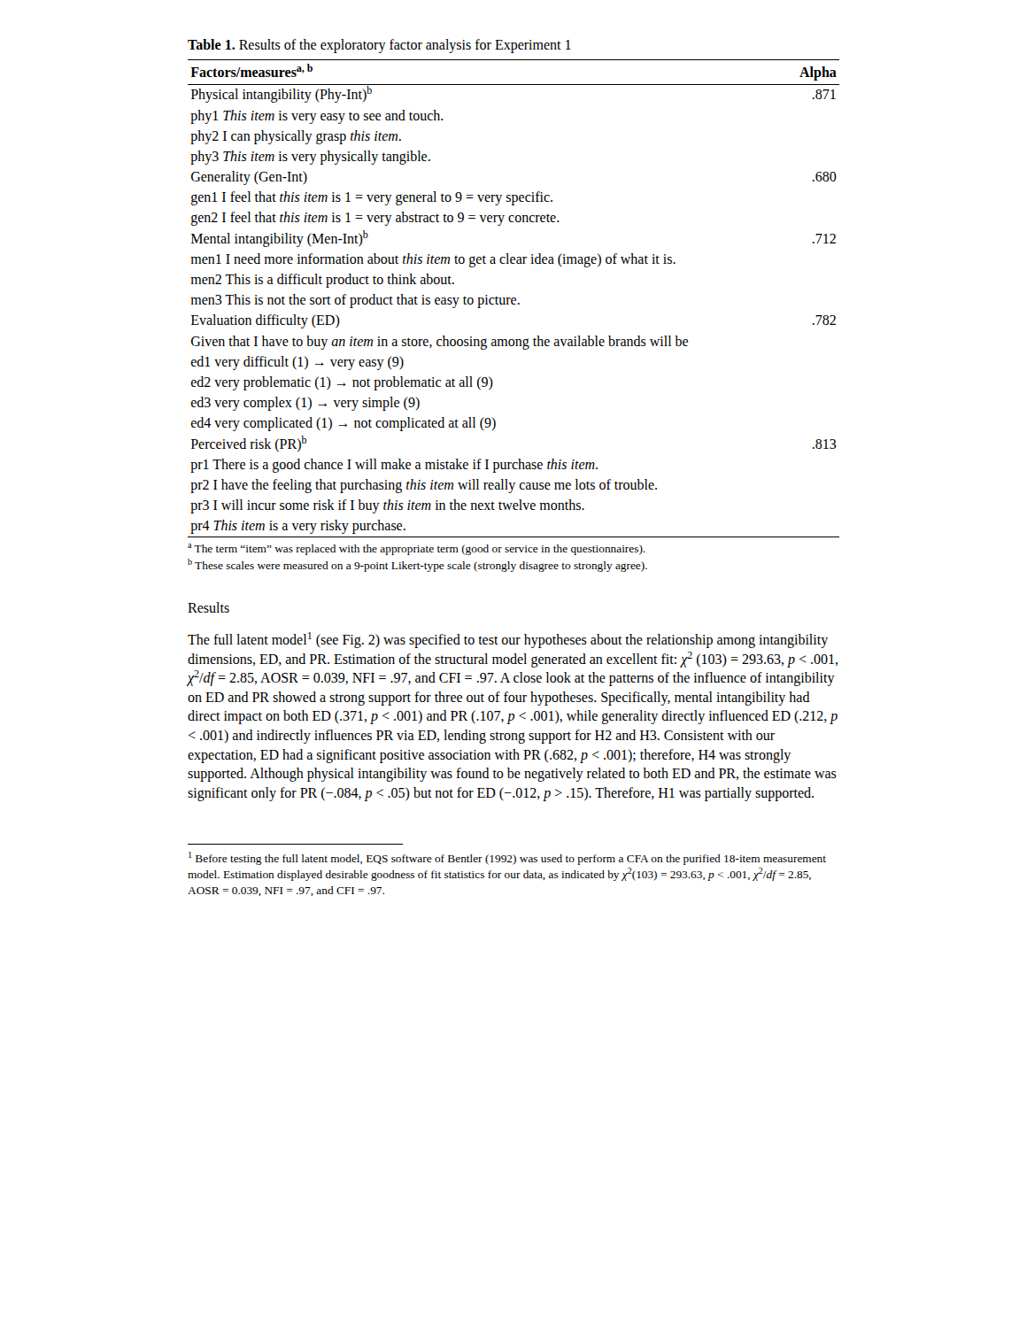Table 1. Results of the exploratory factor analysis for Experiment 1
| Factors/measures a, b | Alpha |
| --- | --- |
| Physical intangibility (Phy-Int) b | .871 |
| phy1 This item is very easy to see and touch. | |
| phy2 I can physically grasp this item . | |
| phy3 This item is very physically tangible. | |
| Generality (Gen-Int) | .680 |
| gen1 I feel that this item is 1 = very general to 9 = very specific. | |
| gen2 I feel that this item is 1 = very abstract to 9 = very concrete. | |
| Mental intangibility (Men-Int) b | .712 |
| men1 I need more information about this item to get a clear idea (image) of what it is. | |
| men2 This is a difficult product to think about. | |
| men3 This is not the sort of product that is easy to picture. | |
| Evaluation difficulty (ED) | .782 |
| Given that I have to buy an item in a store, choosing among the available brands will be | |
| ed1 very difficult (1) → very easy (9) | |
| ed2 very problematic (1) → not problematic at all (9) | |
| ed3 very complex (1) → very simple (9) | |
| ed4 very complicated (1) → not complicated at all (9) | |
| Perceived risk (PR) b | .813 |
| pr1 There is a good chance I will make a mistake if I purchase this item . | |
| pr2 I have the feeling that purchasing this item will really cause me lots of trouble. | |
| pr3 I will incur some risk if I buy this item in the next twelve months. | |
| pr4 This item is a very risky purchase. | |
a The term “item” was replaced with the appropriate term (good or service in the questionnaires).
b These scales were measured on a 9-point Likert-type scale (strongly disagree to strongly agree).
Results
The full latent model1 (see Fig. 2) was specified to test our hypotheses about the relationship among intangibility dimensions, ED, and PR. Estimation of the structural model generated an excellent fit: χ2 (103) = 293.63, p < .001, χ2/df = 2.85, AOSR = 0.039, NFI = .97, and CFI = .97. A close look at the patterns of the influence of intangibility on ED and PR showed a strong support for three out of four hypotheses. Specifically, mental intangibility had direct impact on both ED (.371, p < .001) and PR (.107, p < .001), while generality directly influenced ED (.212, p < .001) and indirectly influences PR via ED, lending strong support for H2 and H3. Consistent with our expectation, ED had a significant positive association with PR (.682, p < .001); therefore, H4 was strongly supported. Although physical intangibility was found to be negatively related to both ED and PR, the estimate was significant only for PR (−.084, p < .05) but not for ED (−.012, p > .15). Therefore, H1 was partially supported.
1 Before testing the full latent model, EQS software of Bentler (1992) was used to perform a CFA on the purified 18-item measurement model. Estimation displayed desirable goodness of fit statistics for our data, as indicated by χ2(103) = 293.63, p < .001, χ2/df = 2.85, AOSR = 0.039, NFI = .97, and CFI = .97.